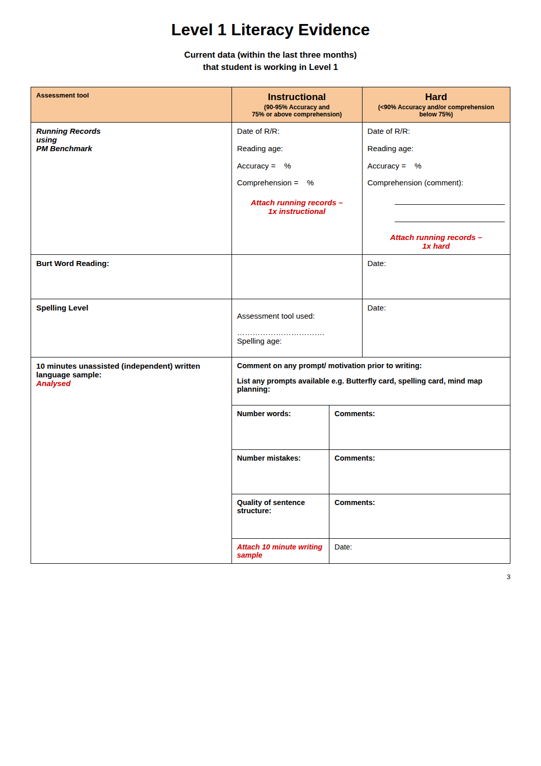Level 1 Literacy Evidence
Current data (within the last three months)
that student is working in Level 1
| Assessment tool | Instructional (90-95% Accuracy and 75% or above comprehension) | Hard (<90% Accuracy and/or comprehension below 75%) |
| --- | --- | --- |
| Running Records using PM Benchmark | Date of R/R: Reading age: Accuracy = % Comprehension = % Attach running records – 1x instructional | Date of R/R: Reading age: Accuracy = % Comprehension (comment): Attach running records – 1x hard |
| Burt Word Reading: | | Date: |
| Spelling Level | Assessment tool used: ……………………………. Spelling age: | Date: |
| 10 minutes unassisted (independent) written language sample: Analysed | / Comment on any prompt/ motivation prior to writing: List any prompts available e.g. Butterfly card, spelling card, mind map planning: / / Number words: / Comments: / / Number mistakes: / Comments: / / Quality of sentence structure: / Comments: / / Attach 10 minute writing sample / Date: / |
3